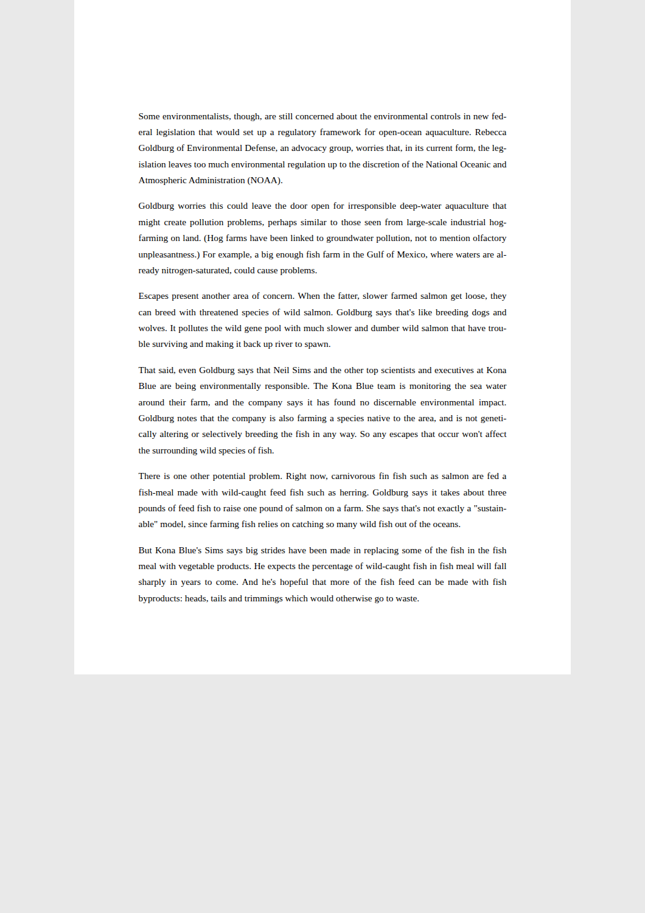Some environmentalists, though, are still concerned about the environmental controls in new federal legislation that would set up a regulatory framework for open-ocean aquaculture. Rebecca Goldburg of Environmental Defense, an advocacy group, worries that, in its current form, the legislation leaves too much environmental regulation up to the discretion of the National Oceanic and Atmospheric Administration (NOAA).
Goldburg worries this could leave the door open for irresponsible deep-water aquaculture that might create pollution problems, perhaps similar to those seen from large-scale industrial hog-farming on land. (Hog farms have been linked to groundwater pollution, not to mention olfactory unpleasantness.) For example, a big enough fish farm in the Gulf of Mexico, where waters are already nitrogen-saturated, could cause problems.
Escapes present another area of concern. When the fatter, slower farmed salmon get loose, they can breed with threatened species of wild salmon. Goldburg says that's like breeding dogs and wolves. It pollutes the wild gene pool with much slower and dumber wild salmon that have trouble surviving and making it back up river to spawn.
That said, even Goldburg says that Neil Sims and the other top scientists and executives at Kona Blue are being environmentally responsible. The Kona Blue team is monitoring the sea water around their farm, and the company says it has found no discernable environmental impact. Goldburg notes that the company is also farming a species native to the area, and is not genetically altering or selectively breeding the fish in any way. So any escapes that occur won't affect the surrounding wild species of fish.
There is one other potential problem. Right now, carnivorous fin fish such as salmon are fed a fish-meal made with wild-caught feed fish such as herring. Goldburg says it takes about three pounds of feed fish to raise one pound of salmon on a farm. She says that's not exactly a "sustainable" model, since farming fish relies on catching so many wild fish out of the oceans.
But Kona Blue's Sims says big strides have been made in replacing some of the fish in the fish meal with vegetable products. He expects the percentage of wild-caught fish in fish meal will fall sharply in years to come. And he's hopeful that more of the fish feed can be made with fish byproducts: heads, tails and trimmings which would otherwise go to waste.